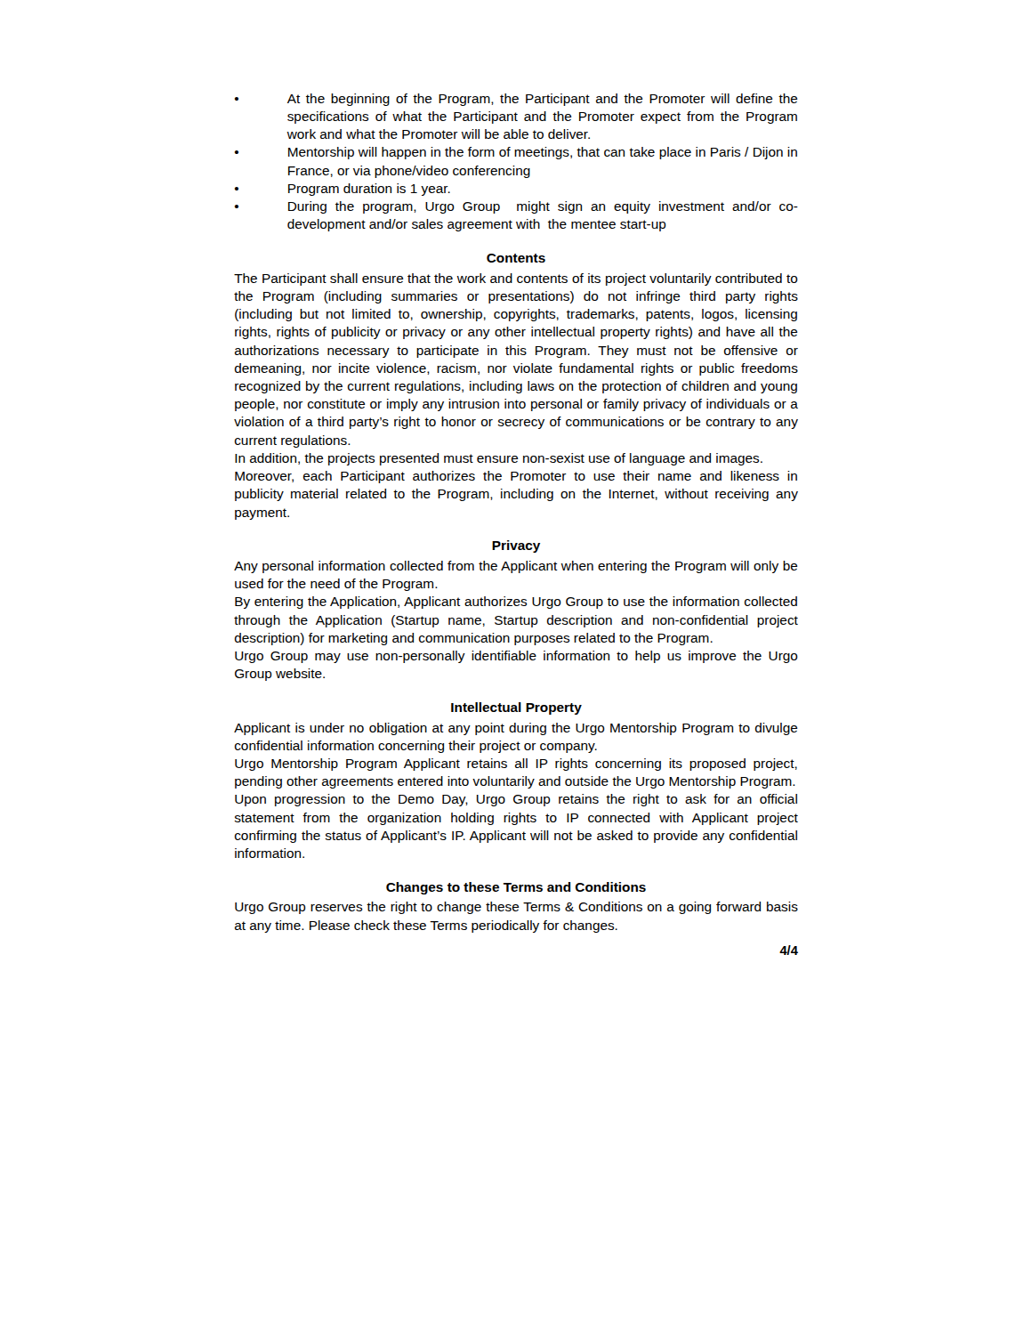• At the beginning of the Program, the Participant and the Promoter will define the specifications of what the Participant and the Promoter expect from the Program work and what the Promoter will be able to deliver.
• Mentorship will happen in the form of meetings, that can take place in Paris / Dijon in France, or via phone/video conferencing
• Program duration is 1 year.
• During the program, Urgo Group might sign an equity investment and/or co-development and/or sales agreement with the mentee start-up
Contents
The Participant shall ensure that the work and contents of its project voluntarily contributed to the Program (including summaries or presentations) do not infringe third party rights (including but not limited to, ownership, copyrights, trademarks, patents, logos, licensing rights, rights of publicity or privacy or any other intellectual property rights) and have all the authorizations necessary to participate in this Program. They must not be offensive or demeaning, nor incite violence, racism, nor violate fundamental rights or public freedoms recognized by the current regulations, including laws on the protection of children and young people, nor constitute or imply any intrusion into personal or family privacy of individuals or a violation of a third party’s right to honor or secrecy of communications or be contrary to any current regulations.
In addition, the projects presented must ensure non-sexist use of language and images.
Moreover, each Participant authorizes the Promoter to use their name and likeness in publicity material related to the Program, including on the Internet, without receiving any payment.
Privacy
Any personal information collected from the Applicant when entering the Program will only be used for the need of the Program.
By entering the Application, Applicant authorizes Urgo Group to use the information collected through the Application (Startup name, Startup description and non-confidential project description) for marketing and communication purposes related to the Program.
Urgo Group may use non-personally identifiable information to help us improve the Urgo Group website.
Intellectual Property
Applicant is under no obligation at any point during the Urgo Mentorship Program to divulge confidential information concerning their project or company.
Urgo Mentorship Program Applicant retains all IP rights concerning its proposed project, pending other agreements entered into voluntarily and outside the Urgo Mentorship Program.
Upon progression to the Demo Day, Urgo Group retains the right to ask for an official statement from the organization holding rights to IP connected with Applicant project confirming the status of Applicant’s IP. Applicant will not be asked to provide any confidential information.
Changes to these Terms and Conditions
Urgo Group reserves the right to change these Terms & Conditions on a going forward basis at any time. Please check these Terms periodically for changes.
4/4